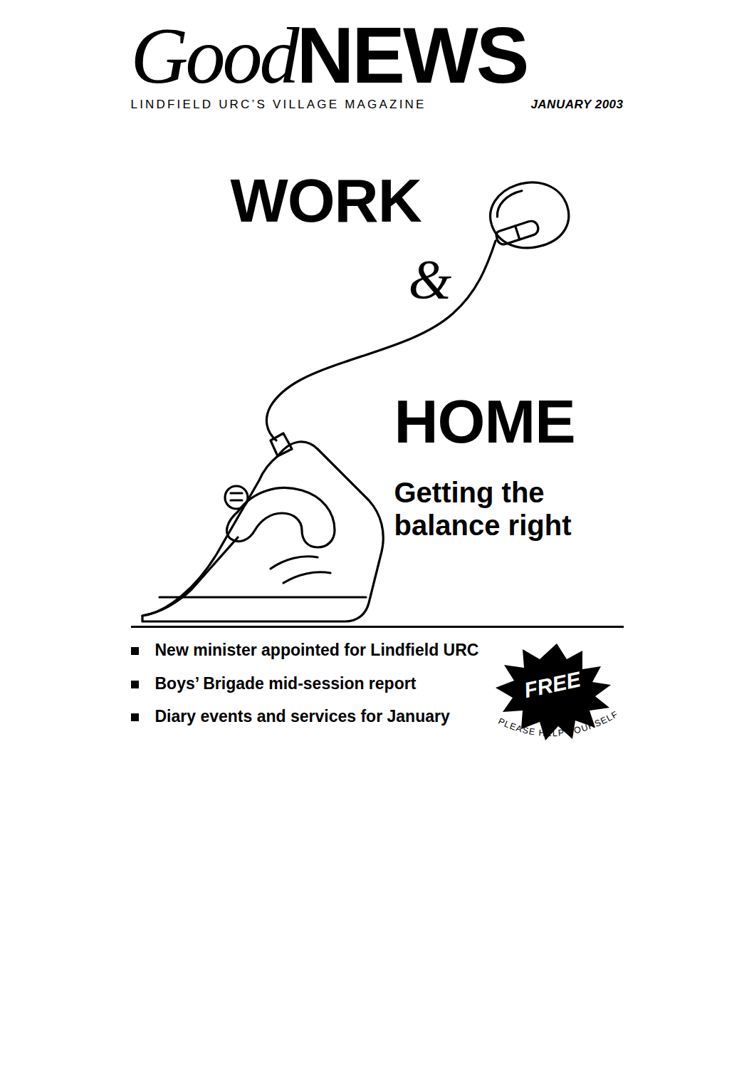Good NEWS
LINDFIELD URC’S VILLAGE MAGAZINE JANUARY 2003
WORK
&
HOME
Getting the
balance right
New minister appointed for Lindfield URC
Boys’ Brigade mid-session report
Diary events and services for January
FREE PLEASE HELP YOURSELF